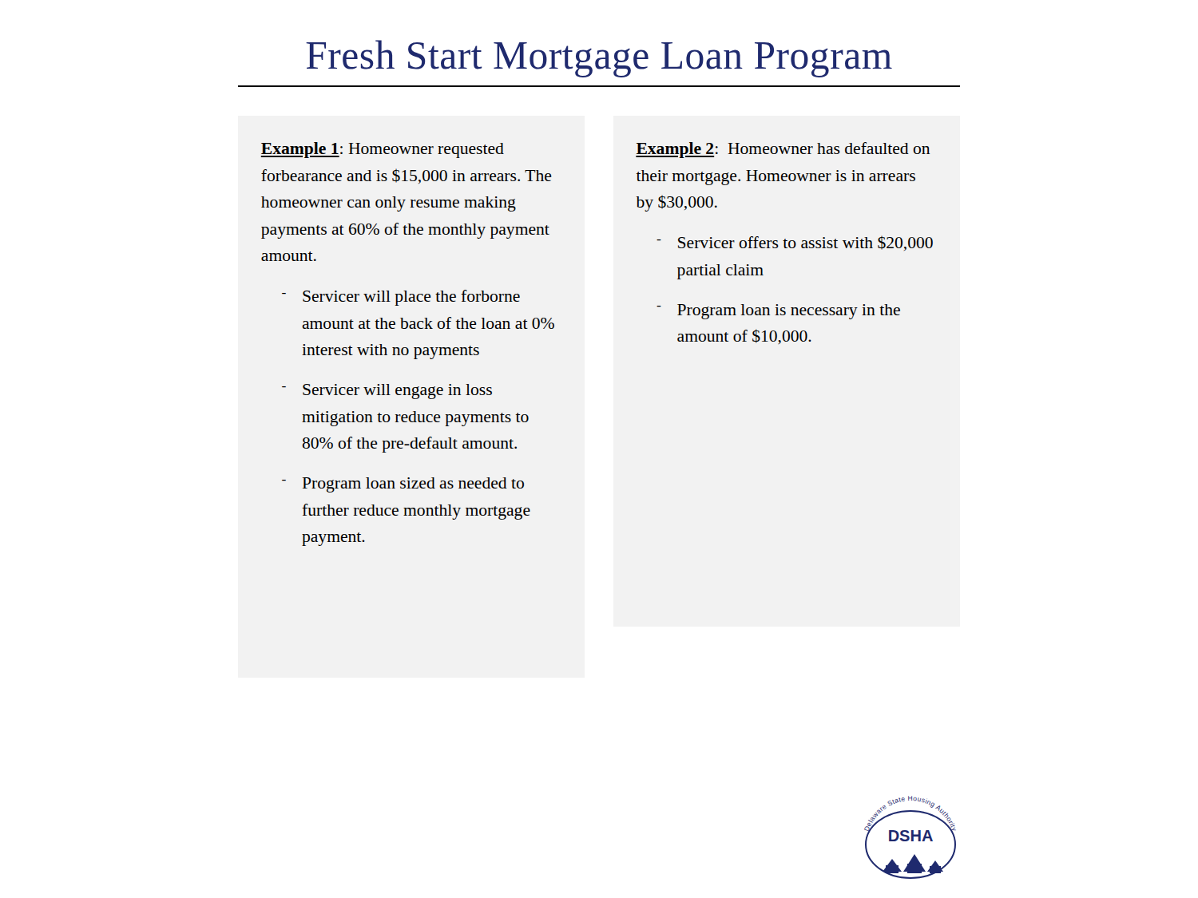Fresh Start Mortgage Loan Program
Example 1: Homeowner requested forbearance and is $15,000 in arrears. The homeowner can only resume making payments at 60% of the monthly payment amount.
Servicer will place the forborne amount at the back of the loan at 0% interest with no payments
Servicer will engage in loss mitigation to reduce payments to 80% of the pre-default amount.
Program loan sized as needed to further reduce monthly mortgage payment.
Example 2: Homeowner has defaulted on their mortgage. Homeowner is in arrears by $30,000.
Servicer offers to assist with $20,000 partial claim
Program loan is necessary in the amount of $10,000.
Delaware State Housing Authority DSHA